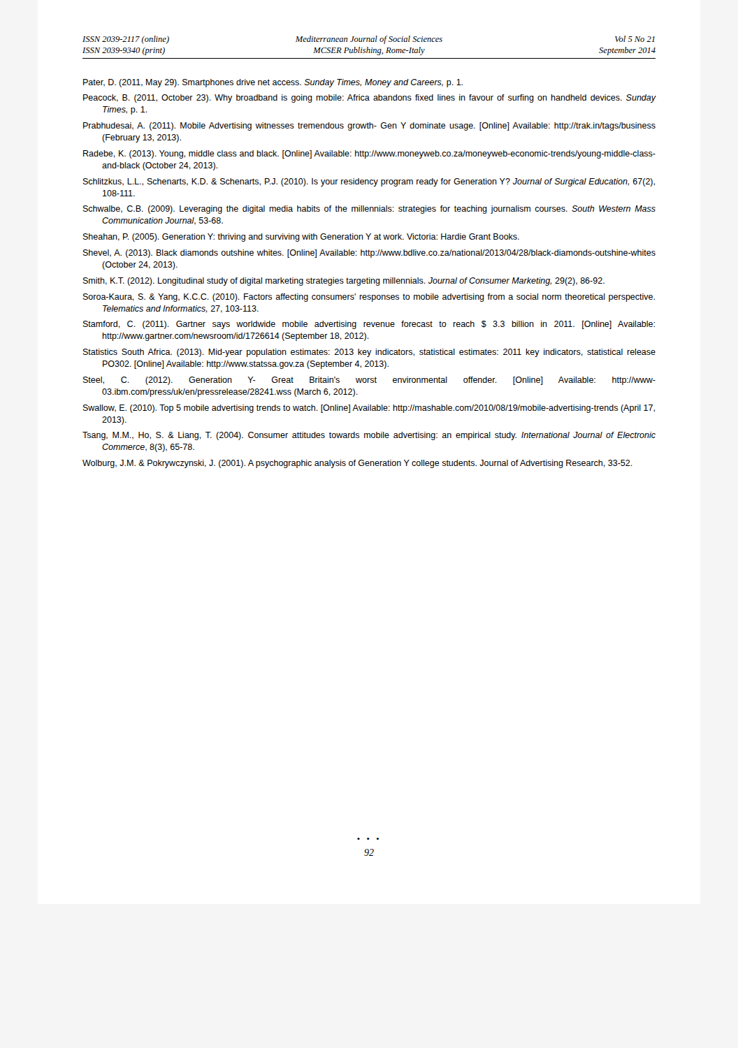| ISSN 2039-2117 (online) ISSN 2039-9340 (print) | Mediterranean Journal of Social Sciences MCSER Publishing, Rome-Italy | Vol 5 No 21 September 2014 |
Pater, D. (2011, May 29). Smartphones drive net access. Sunday Times, Money and Careers, p. 1.
Peacock, B. (2011, October 23). Why broadband is going mobile: Africa abandons fixed lines in favour of surfing on handheld devices. Sunday Times, p. 1.
Prabhudesai, A. (2011). Mobile Advertising witnesses tremendous growth- Gen Y dominate usage. [Online] Available: http://trak.in/tags/business (February 13, 2013).
Radebe, K. (2013). Young, middle class and black. [Online] Available: http://www.moneyweb.co.za/moneyweb-economic-trends/young-middle-class-and-black (October 24, 2013).
Schlitzkus, L.L., Schenarts, K.D. & Schenarts, P.J. (2010). Is your residency program ready for Generation Y? Journal of Surgical Education, 67(2), 108-111.
Schwalbe, C.B. (2009). Leveraging the digital media habits of the millennials: strategies for teaching journalism courses. South Western Mass Communication Journal, 53-68.
Sheahan, P. (2005). Generation Y: thriving and surviving with Generation Y at work. Victoria: Hardie Grant Books.
Shevel, A. (2013). Black diamonds outshine whites. [Online] Available: http://www.bdlive.co.za/national/2013/04/28/black-diamonds-outshine-whites (October 24, 2013).
Smith, K.T. (2012). Longitudinal study of digital marketing strategies targeting millennials. Journal of Consumer Marketing, 29(2), 86-92.
Soroa-Kaura, S. & Yang, K.C.C. (2010). Factors affecting consumers' responses to mobile advertising from a social norm theoretical perspective. Telematics and Informatics, 27, 103-113.
Stamford, C. (2011). Gartner says worldwide mobile advertising revenue forecast to reach $ 3.3 billion in 2011. [Online] Available: http://www.gartner.com/newsroom/id/1726614 (September 18, 2012).
Statistics South Africa. (2013). Mid-year population estimates: 2013 key indicators, statistical estimates: 2011 key indicators, statistical release PO302. [Online] Available: http://www.statssa.gov.za (September 4, 2013).
Steel, C. (2012). Generation Y- Great Britain's worst environmental offender. [Online] Available: http://www-03.ibm.com/press/uk/en/pressrelease/28241.wss (March 6, 2012).
Swallow, E. (2010). Top 5 mobile advertising trends to watch. [Online] Available: http://mashable.com/2010/08/19/mobile-advertising-trends (April 17, 2013).
Tsang, M.M., Ho, S. & Liang, T. (2004). Consumer attitudes towards mobile advertising: an empirical study. International Journal of Electronic Commerce, 8(3), 65-78.
Wolburg, J.M. & Pokrywczynski, J. (2001). A psychographic analysis of Generation Y college students. Journal of Advertising Research, 33-52.
• • •
92